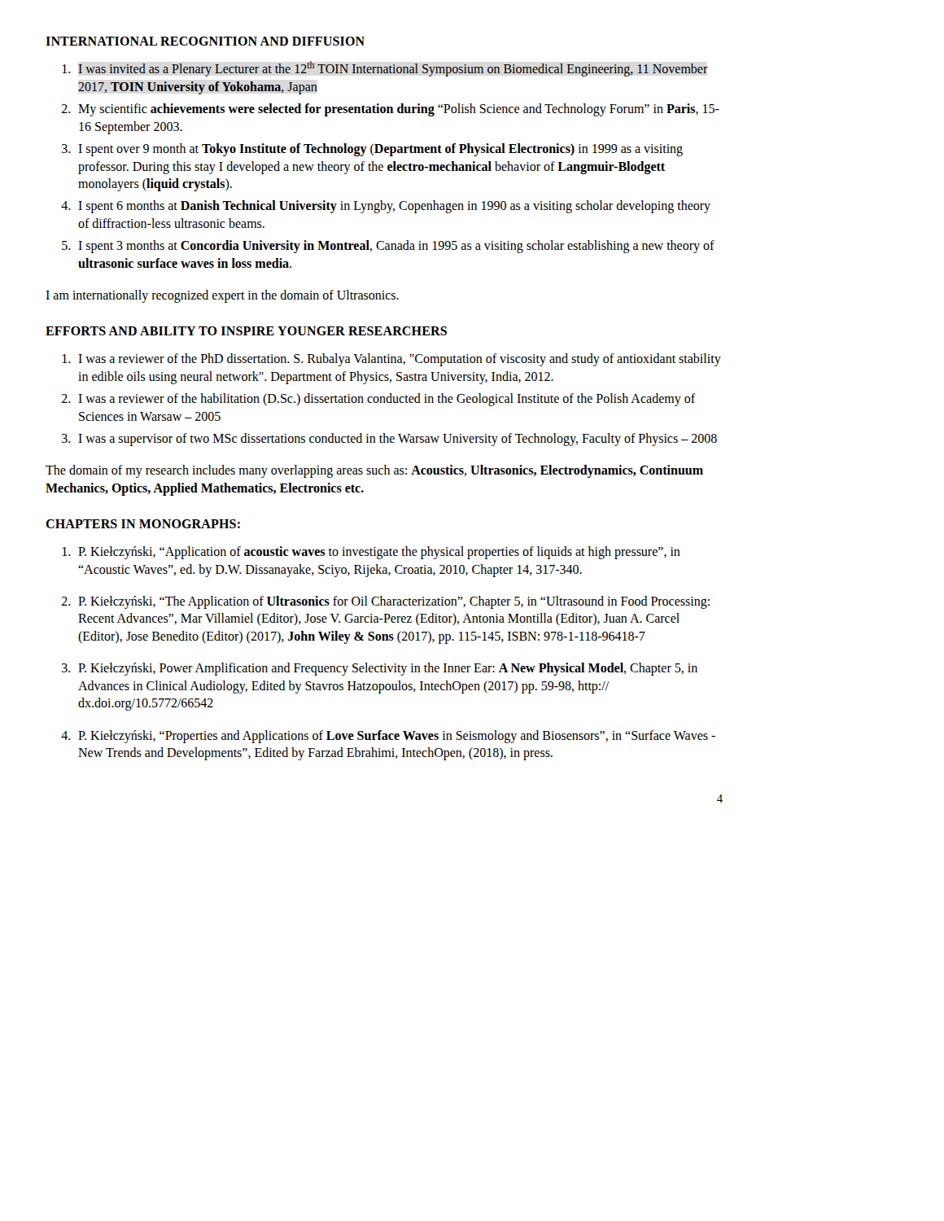INTERNATIONAL RECOGNITION AND DIFFUSION
I was invited as a Plenary Lecturer at the 12th TOIN International Symposium on Biomedical Engineering, 11 November 2017, TOIN University of Yokohama, Japan
My scientific achievements were selected for presentation during “Polish Science and Technology Forum” in Paris, 15-16 September 2003.
I spent over 9 month at Tokyo Institute of Technology (Department of Physical Electronics) in 1999 as a visiting professor. During this stay I developed a new theory of the electro-mechanical behavior of Langmuir-Blodgett monolayers (liquid crystals).
I spent 6 months at Danish Technical University in Lyngby, Copenhagen in 1990 as a visiting scholar developing theory of diffraction-less ultrasonic beams.
I spent 3 months at Concordia University in Montreal, Canada in 1995 as a visiting scholar establishing a new theory of ultrasonic surface waves in loss media.
I am internationally recognized expert in the domain of Ultrasonics.
EFFORTS AND ABILITY TO INSPIRE YOUNGER RESEARCHERS
I was a reviewer of the PhD dissertation. S. Rubalya Valantina, "Computation of viscosity and study of antioxidant stability in edible oils using neural network". Department of Physics, Sastra University, India, 2012.
I was a reviewer of the habilitation (D.Sc.) dissertation conducted in the Geological Institute of the Polish Academy of Sciences in Warsaw – 2005
I was a supervisor of two MSc dissertations conducted in the Warsaw University of Technology, Faculty of Physics – 2008
The domain of my research includes many overlapping areas such as: Acoustics, Ultrasonics, Electrodynamics, Continuum Mechanics, Optics, Applied Mathematics, Electronics etc.
CHAPTERS IN MONOGRAPHS:
P. Kiełczyński, “Application of acoustic waves to investigate the physical properties of liquids at high pressure”, in “Acoustic Waves”, ed. by D.W. Dissanayake, Sciyo, Rijeka, Croatia, 2010, Chapter 14, 317-340.
P. Kiełczyński, “The Application of Ultrasonics for Oil Characterization”, Chapter 5, in “Ultrasound in Food Processing: Recent Advances”, Mar Villamiel (Editor), Jose V. Garcia-Perez (Editor), Antonia Montilla (Editor), Juan A. Carcel (Editor), Jose Benedito (Editor) (2017), John Wiley & Sons (2017), pp. 115-145, ISBN: 978-1-118-96418-7
P. Kiełczyński, Power Amplification and Frequency Selectivity in the Inner Ear: A New Physical Model, Chapter 5, in Advances in Clinical Audiology, Edited by Stavros Hatzopoulos, IntechOpen (2017) pp. 59-98, http:// dx.doi.org/10.5772/66542
P. Kiełczyński, “Properties and Applications of Love Surface Waves in Seismology and Biosensors”, in “Surface Waves - New Trends and Developments”, Edited by Farzad Ebrahimi, IntechOpen, (2018), in press.
4